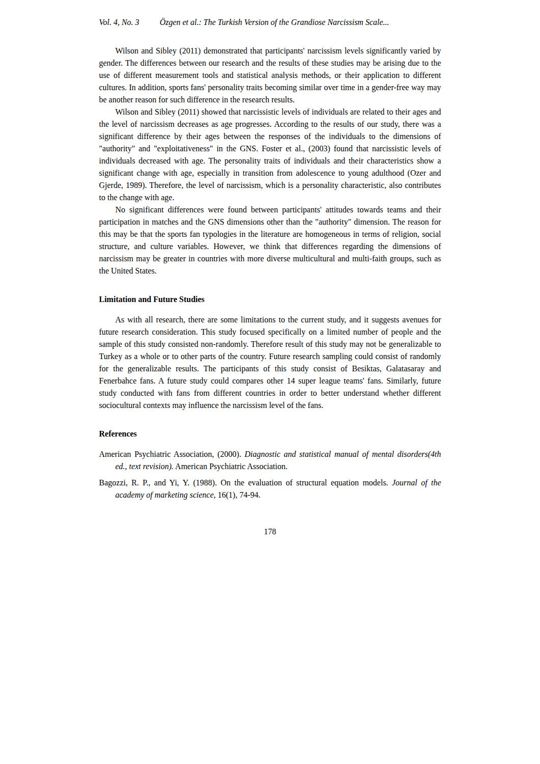Vol. 4, No. 3 Özgen et al.: The Turkish Version of the Grandiose Narcissism Scale...
Wilson and Sibley (2011) demonstrated that participants' narcissism levels significantly varied by gender. The differences between our research and the results of these studies may be arising due to the use of different measurement tools and statistical analysis methods, or their application to different cultures. In addition, sports fans' personality traits becoming similar over time in a gender-free way may be another reason for such difference in the research results.
Wilson and Sibley (2011) showed that narcissistic levels of individuals are related to their ages and the level of narcissism decreases as age progresses. According to the results of our study, there was a significant difference by their ages between the responses of the individuals to the dimensions of "authority" and "exploitativeness" in the GNS. Foster et al., (2003) found that narcissistic levels of individuals decreased with age. The personality traits of individuals and their characteristics show a significant change with age, especially in transition from adolescence to young adulthood (Ozer and Gjerde, 1989). Therefore, the level of narcissism, which is a personality characteristic, also contributes to the change with age.
No significant differences were found between participants' attitudes towards teams and their participation in matches and the GNS dimensions other than the "authority" dimension. The reason for this may be that the sports fan typologies in the literature are homogeneous in terms of religion, social structure, and culture variables. However, we think that differences regarding the dimensions of narcissism may be greater in countries with more diverse multicultural and multi-faith groups, such as the United States.
Limitation and Future Studies
As with all research, there are some limitations to the current study, and it suggests avenues for future research consideration. This study focused specifically on a limited number of people and the sample of this study consisted non-randomly. Therefore result of this study may not be generalizable to Turkey as a whole or to other parts of the country. Future research sampling could consist of randomly for the generalizable results. The participants of this study consist of Besiktas, Galatasaray and Fenerbahce fans. A future study could compares other 14 super league teams' fans. Similarly, future study conducted with fans from different countries in order to better understand whether different sociocultural contexts may influence the narcissism level of the fans.
References
American Psychiatric Association, (2000). Diagnostic and statistical manual of mental disorders(4th ed., text revision). American Psychiatric Association.
Bagozzi, R. P., and Yi, Y. (1988). On the evaluation of structural equation models. Journal of the academy of marketing science, 16(1), 74-94.
178